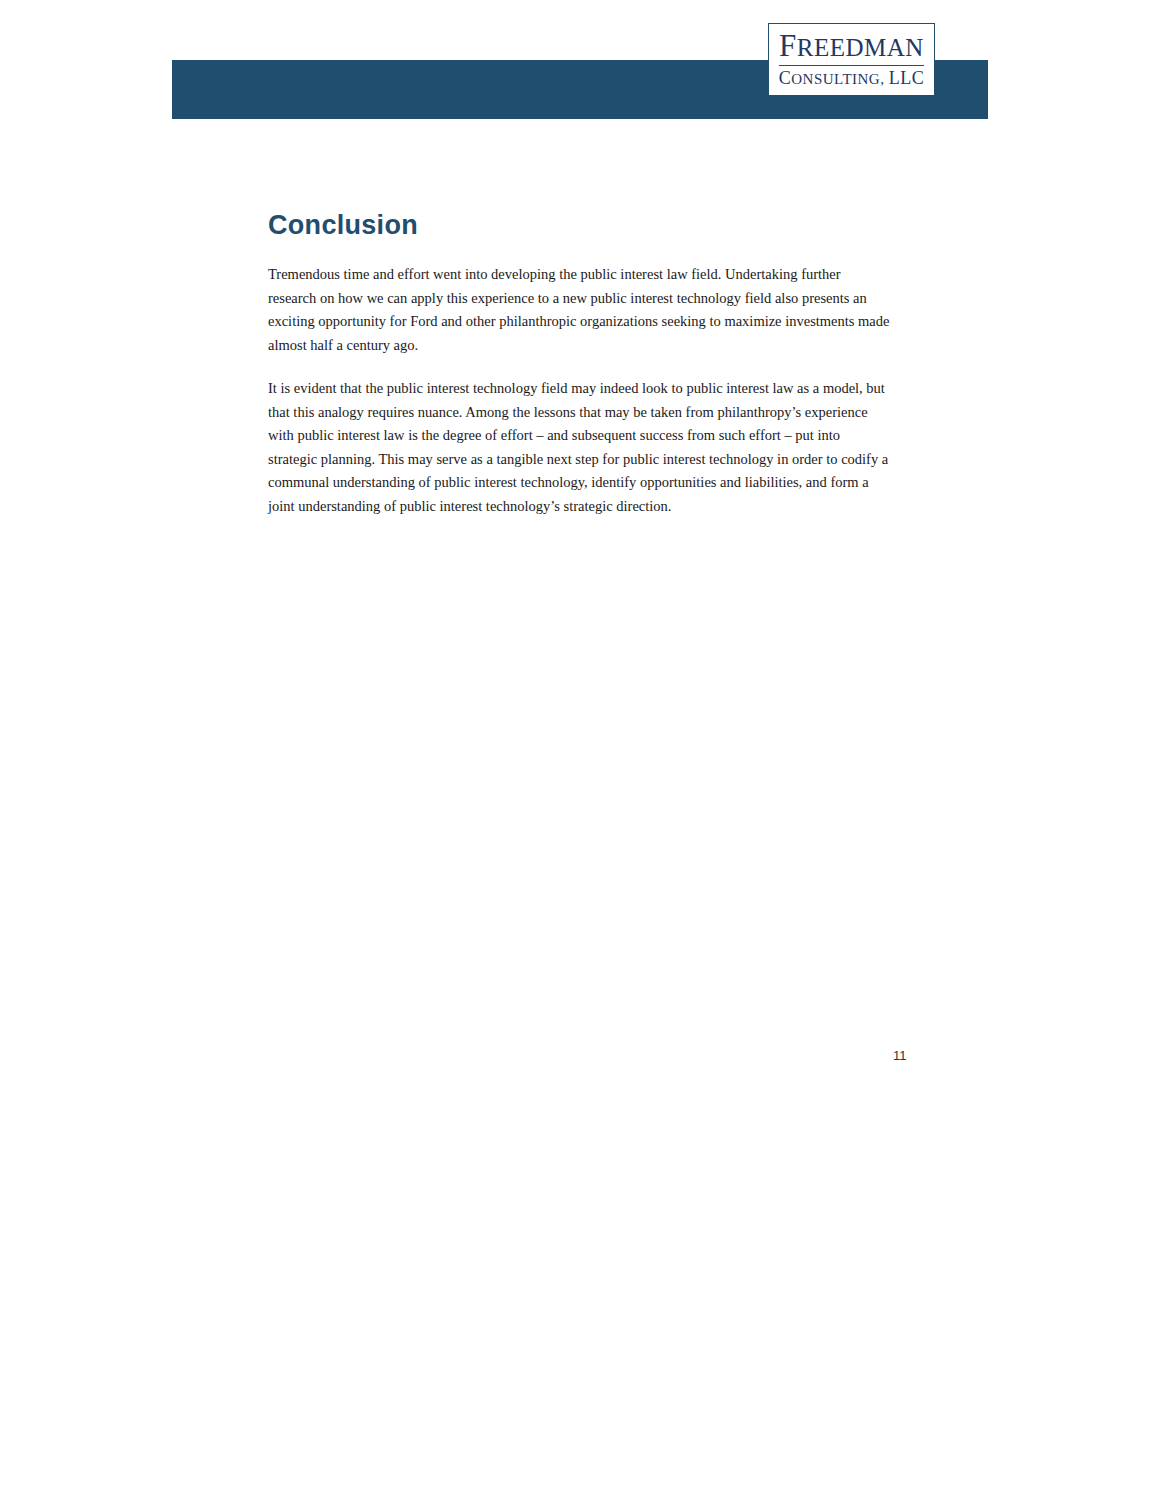FREEDMAN CONSULTING, LLC
Conclusion
Tremendous time and effort went into developing the public interest law field. Undertaking further research on how we can apply this experience to a new public interest technology field also presents an exciting opportunity for Ford and other philanthropic organizations seeking to maximize investments made almost half a century ago.
It is evident that the public interest technology field may indeed look to public interest law as a model, but that this analogy requires nuance. Among the lessons that may be taken from philanthropy’s experience with public interest law is the degree of effort – and subsequent success from such effort – put into strategic planning. This may serve as a tangible next step for public interest technology in order to codify a communal understanding of public interest technology, identify opportunities and liabilities, and form a joint understanding of public interest technology’s strategic direction.
11